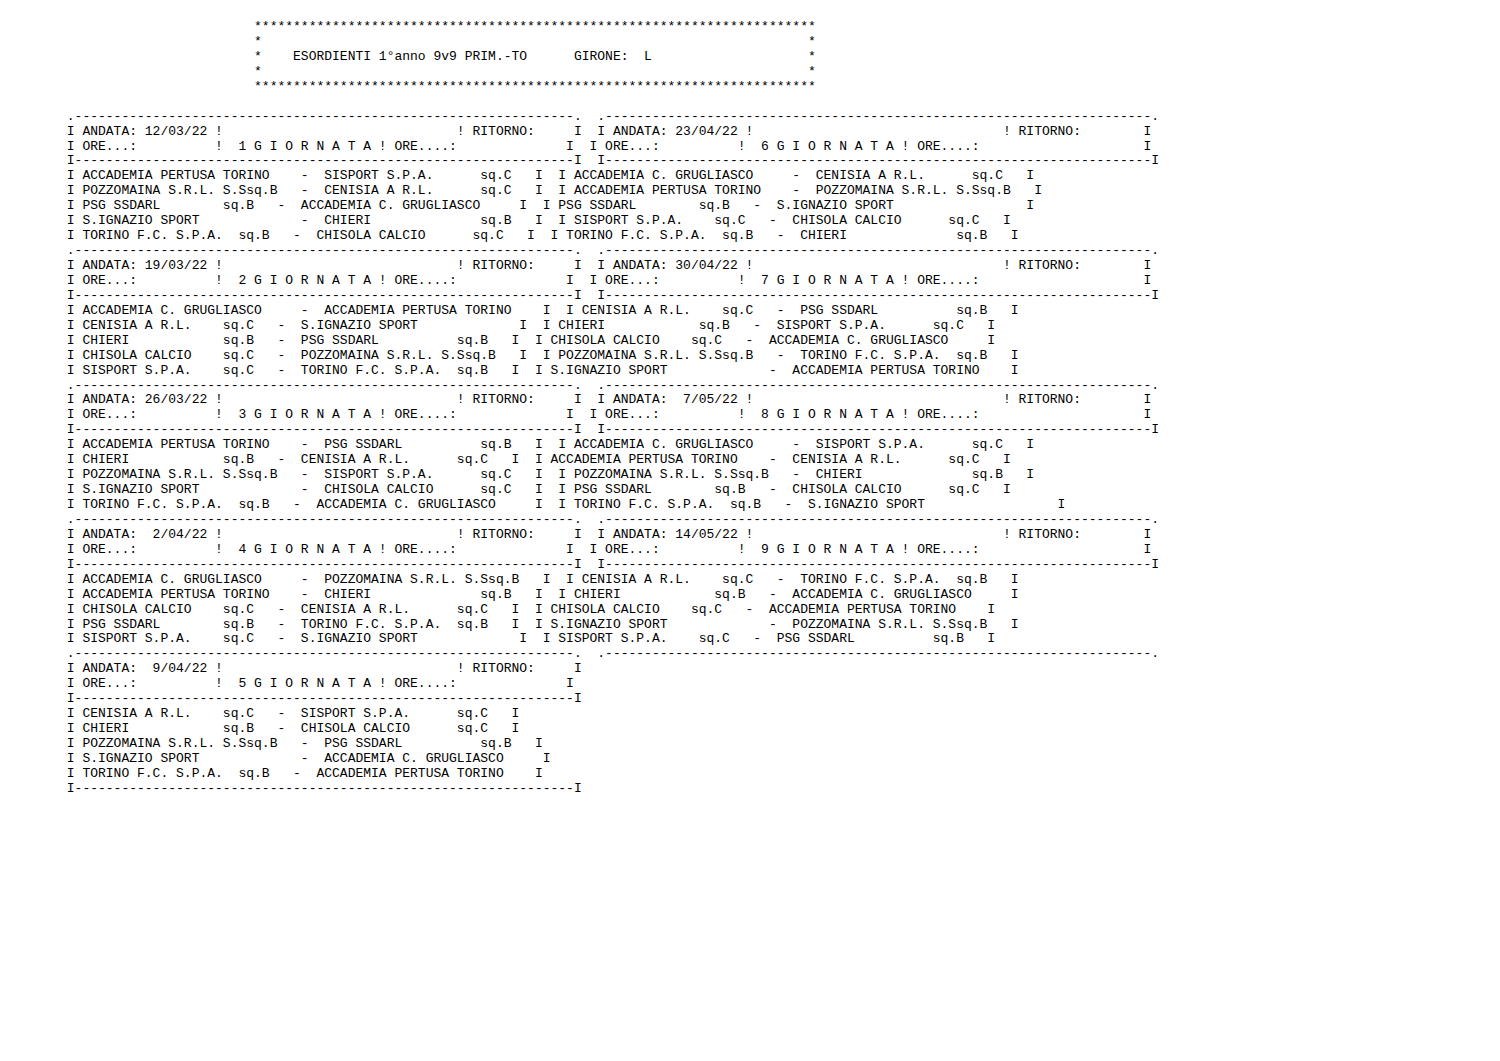************************************************************************
                              *                                                                      *
                              *    ESORDIENTI 1°anno 9v9 PRIM.-TO      GIRONE:  L                    *
                              *                                                                      *
                              ************************************************************************

      .----------------------------------------------------------------.  .----------------------------------------------------------------------.
      I ANDATA: 12/03/22 !                              ! RITORNO:     I  I ANDATA: 23/04/22 !                                ! RITORNO:        I
      I ORE...:          !  1 G I O R N A T A ! ORE....:              I  I ORE...:          !  6 G I O R N A T A ! ORE....:                     I
      I----------------------------------------------------------------I  I----------------------------------------------------------------------I
      I ACCADEMIA PERTUSA TORINO    -  SISPORT S.P.A.      sq.C   I  I ACCADEMIA C. GRUGLIASCO     -  CENISIA A R.L.      sq.C   I
      I POZZOMAINA S.R.L. S.Ssq.B   -  CENISIA A R.L.      sq.C   I  I ACCADEMIA PERTUSA TORINO    -  POZZOMAINA S.R.L. S.Ssq.B   I
      I PSG SSDARL        sq.B   -  ACCADEMIA C. GRUGLIASCO     I  I PSG SSDARL        sq.B   -  S.IGNAZIO SPORT                 I
      I S.IGNAZIO SPORT             -  CHIERI              sq.B   I  I SISPORT S.P.A.    sq.C   -  CHISOLA CALCIO      sq.C   I
      I TORINO F.C. S.P.A.  sq.B   -  CHISOLA CALCIO      sq.C   I  I TORINO F.C. S.P.A.  sq.B   -  CHIERI              sq.B   I
      .----------------------------------------------------------------.  .----------------------------------------------------------------------.
      I ANDATA: 19/03/22 !                              ! RITORNO:     I  I ANDATA: 30/04/22 !                                ! RITORNO:        I
      I ORE...:          !  2 G I O R N A T A ! ORE....:              I  I ORE...:          !  7 G I O R N A T A ! ORE....:                     I
      I----------------------------------------------------------------I  I----------------------------------------------------------------------I
      I ACCADEMIA C. GRUGLIASCO     -  ACCADEMIA PERTUSA TORINO    I  I CENISIA A R.L.    sq.C   -  PSG SSDARL          sq.B   I
      I CENISIA A R.L.    sq.C   -  S.IGNAZIO SPORT             I  I CHIERI            sq.B   -  SISPORT S.P.A.      sq.C   I
      I CHIERI            sq.B   -  PSG SSDARL          sq.B   I  I CHISOLA CALCIO    sq.C   -  ACCADEMIA C. GRUGLIASCO     I
      I CHISOLA CALCIO    sq.C   -  POZZOMAINA S.R.L. S.Ssq.B   I  I POZZOMAINA S.R.L. S.Ssq.B   -  TORINO F.C. S.P.A.  sq.B   I
      I SISPORT S.P.A.    sq.C   -  TORINO F.C. S.P.A.  sq.B   I  I S.IGNAZIO SPORT             -  ACCADEMIA PERTUSA TORINO    I
      .----------------------------------------------------------------.  .----------------------------------------------------------------------.
      I ANDATA: 26/03/22 !                              ! RITORNO:     I  I ANDATA:  7/05/22 !                                ! RITORNO:        I
      I ORE...:          !  3 G I O R N A T A ! ORE....:              I  I ORE...:          !  8 G I O R N A T A ! ORE....:                     I
      I----------------------------------------------------------------I  I----------------------------------------------------------------------I
      I ACCADEMIA PERTUSA TORINO    -  PSG SSDARL          sq.B   I  I ACCADEMIA C. GRUGLIASCO     -  SISPORT S.P.A.      sq.C   I
      I CHIERI            sq.B   -  CENISIA A R.L.      sq.C   I  I ACCADEMIA PERTUSA TORINO    -  CENISIA A R.L.      sq.C   I
      I POZZOMAINA S.R.L. S.Ssq.B   -  SISPORT S.P.A.      sq.C   I  I POZZOMAINA S.R.L. S.Ssq.B   -  CHIERI              sq.B   I
      I S.IGNAZIO SPORT             -  CHISOLA CALCIO      sq.C   I  I PSG SSDARL        sq.B   -  CHISOLA CALCIO      sq.C   I
      I TORINO F.C. S.P.A.  sq.B   -  ACCADEMIA C. GRUGLIASCO     I  I TORINO F.C. S.P.A.  sq.B   -  S.IGNAZIO SPORT                 I
      .----------------------------------------------------------------.  .----------------------------------------------------------------------.
      I ANDATA:  2/04/22 !                              ! RITORNO:     I  I ANDATA: 14/05/22 !                                ! RITORNO:        I
      I ORE...:          !  4 G I O R N A T A ! ORE....:              I  I ORE...:          !  9 G I O R N A T A ! ORE....:                     I
      I----------------------------------------------------------------I  I----------------------------------------------------------------------I
      I ACCADEMIA C. GRUGLIASCO     -  POZZOMAINA S.R.L. S.Ssq.B   I  I CENISIA A R.L.    sq.C   -  TORINO F.C. S.P.A.  sq.B   I
      I ACCADEMIA PERTUSA TORINO    -  CHIERI              sq.B   I  I CHIERI            sq.B   -  ACCADEMIA C. GRUGLIASCO     I
      I CHISOLA CALCIO    sq.C   -  CENISIA A R.L.      sq.C   I  I CHISOLA CALCIO    sq.C   -  ACCADEMIA PERTUSA TORINO    I
      I PSG SSDARL        sq.B   -  TORINO F.C. S.P.A.  sq.B   I  I S.IGNAZIO SPORT             -  POZZOMAINA S.R.L. S.Ssq.B   I
      I SISPORT S.P.A.    sq.C   -  S.IGNAZIO SPORT             I  I SISPORT S.P.A.    sq.C   -  PSG SSDARL          sq.B   I
      .----------------------------------------------------------------.  .----------------------------------------------------------------------.
      I ANDATA:  9/04/22 !                              ! RITORNO:     I
      I ORE...:          !  5 G I O R N A T A ! ORE....:              I
      I----------------------------------------------------------------I
      I CENISIA A R.L.    sq.C   -  SISPORT S.P.A.      sq.C   I
      I CHIERI            sq.B   -  CHISOLA CALCIO      sq.C   I
      I POZZOMAINA S.R.L. S.Ssq.B   -  PSG SSDARL          sq.B   I
      I S.IGNAZIO SPORT             -  ACCADEMIA C. GRUGLIASCO     I
      I TORINO F.C. S.P.A.  sq.B   -  ACCADEMIA PERTUSA TORINO    I
      I----------------------------------------------------------------I